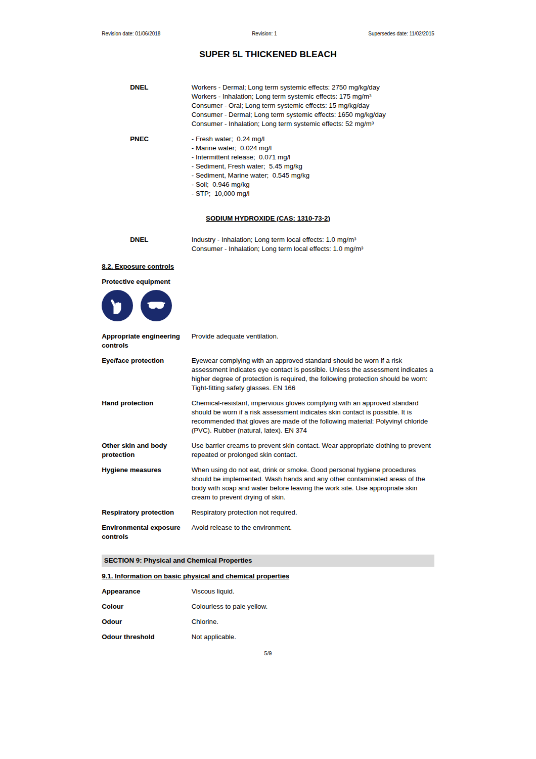Revision date: 01/06/2018 Revision: 1 Supersedes date: 11/02/2015
SUPER 5L THICKENED BLEACH
| DNEL | Workers - Dermal; Long term systemic effects: 2750 mg/kg/day Workers - Inhalation; Long term systemic effects: 175 mg/m³ Consumer - Oral; Long term systemic effects: 15 mg/kg/day Consumer - Dermal; Long term systemic effects: 1650 mg/kg/day Consumer - Inhalation; Long term systemic effects: 52 mg/m³ |
| PNEC | - Fresh water; 0.24 mg/l - Marine water; 0.024 mg/l - Intermittent release; 0.071 mg/l - Sediment, Fresh water; 5.45 mg/kg - Sediment, Marine water; 0.545 mg/kg - Soil; 0.946 mg/kg - STP; 10,000 mg/l |
SODIUM HYDROXIDE (CAS: 1310-73-2)
| DNEL | Industry - Inhalation; Long term local effects: 1.0 mg/m³ Consumer - Inhalation; Long term local effects: 1.0 mg/m³ |
8.2. Exposure controls
Protective equipment
| Appropriate engineering controls | Provide adequate ventilation. |
| Eye/face protection | Eyewear complying with an approved standard should be worn if a risk assessment indicates eye contact is possible. Unless the assessment indicates a higher degree of protection is required, the following protection should be worn: Tight-fitting safety glasses. EN 166 |
| Hand protection | Chemical-resistant, impervious gloves complying with an approved standard should be worn if a risk assessment indicates skin contact is possible. It is recommended that gloves are made of the following material: Polyvinyl chloride (PVC). Rubber (natural, latex). EN 374 |
| Other skin and body protection | Use barrier creams to prevent skin contact. Wear appropriate clothing to prevent repeated or prolonged skin contact. |
| Hygiene measures | When using do not eat, drink or smoke. Good personal hygiene procedures should be implemented. Wash hands and any other contaminated areas of the body with soap and water before leaving the work site. Use appropriate skin cream to prevent drying of skin. |
| Respiratory protection | Respiratory protection not required. |
| Environmental exposure controls | Avoid release to the environment. |
SECTION 9: Physical and Chemical Properties
9.1. Information on basic physical and chemical properties
| Appearance | Viscous liquid. |
| Colour | Colourless to pale yellow. |
| Odour | Chlorine. |
| Odour threshold | Not applicable. |
5/9